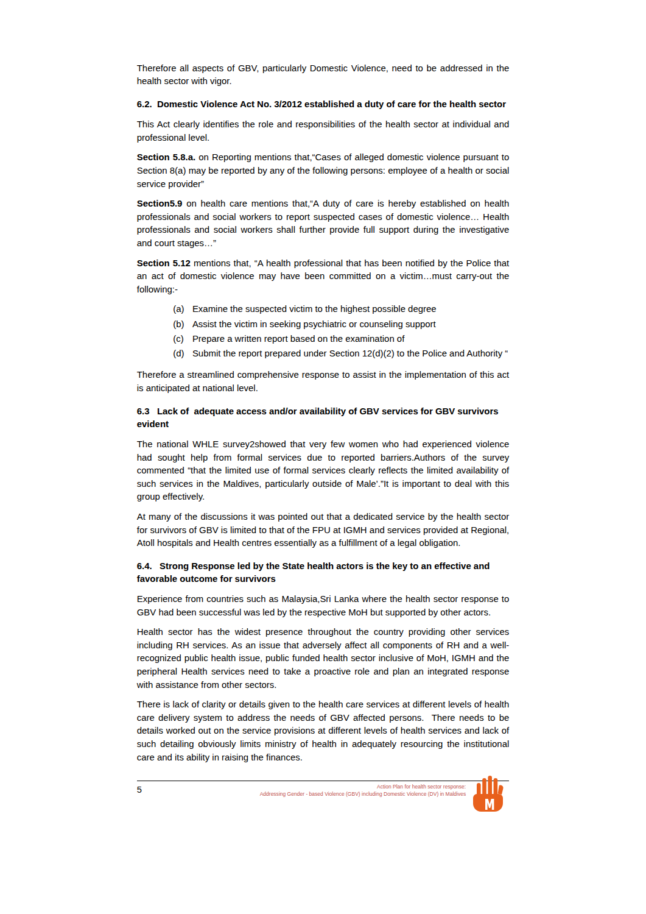Therefore all aspects of GBV, particularly Domestic Violence, need to be addressed in the health sector with vigor.
6.2. Domestic Violence Act No. 3/2012 established a duty of care for the health sector
This Act clearly identifies the role and responsibilities of the health sector at individual and professional level.
Section 5.8.a. on Reporting mentions that,“Cases of alleged domestic violence pursuant to Section 8(a) may be reported by any of the following persons: employee of a health or social service provider”
Section5.9 on health care mentions that,“A duty of care is hereby established on health professionals and social workers to report suspected cases of domestic violence… Health professionals and social workers shall further provide full support during the investigative and court stages…”
Section 5.12 mentions that, “A health professional that has been notified by the Police that an act of domestic violence may have been committed on a victim…must carry-out the following:-
(a) Examine the suspected victim to the highest possible degree
(b) Assist the victim in seeking psychiatric or counseling support
(c) Prepare a written report based on the examination of
(d) Submit the report prepared under Section 12(d)(2) to the Police and Authority “
Therefore a streamlined comprehensive response to assist in the implementation of this act is anticipated at national level.
6.3 Lack of adequate access and/or availability of GBV services for GBV survivors evident
The national WHLE survey2showed that very few women who had experienced violence had sought help from formal services due to reported barriers.Authors of the survey commented “that the limited use of formal services clearly reflects the limited availability of such services in the Maldives, particularly outside of Male’.”It is important to deal with this group effectively.
At many of the discussions it was pointed out that a dedicated service by the health sector for survivors of GBV is limited to that of the FPU at IGMH and services provided at Regional, Atoll hospitals and Health centres essentially as a fulfillment of a legal obligation.
6.4. Strong Response led by the State health actors is the key to an effective and favorable outcome for survivors
Experience from countries such as Malaysia,Sri Lanka where the health sector response to GBV had been successful was led by the respective MoH but supported by other actors.
Health sector has the widest presence throughout the country providing other services including RH services. As an issue that adversely affect all components of RH and a well-recognized public health issue, public funded health sector inclusive of MoH, IGMH and the peripheral Health services need to take a proactive role and plan an integrated response with assistance from other sectors.
There is lack of clarity or details given to the health care services at different levels of health care delivery system to address the needs of GBV affected persons. There needs to be details worked out on the service provisions at different levels of health services and lack of such detailing obviously limits ministry of health in adequately resourcing the institutional care and its ability in raising the finances.
5
Action Plan for health sector response:
Addressing Gender - based Violence (GBV) including Domestic Violence (DV) in Maldives